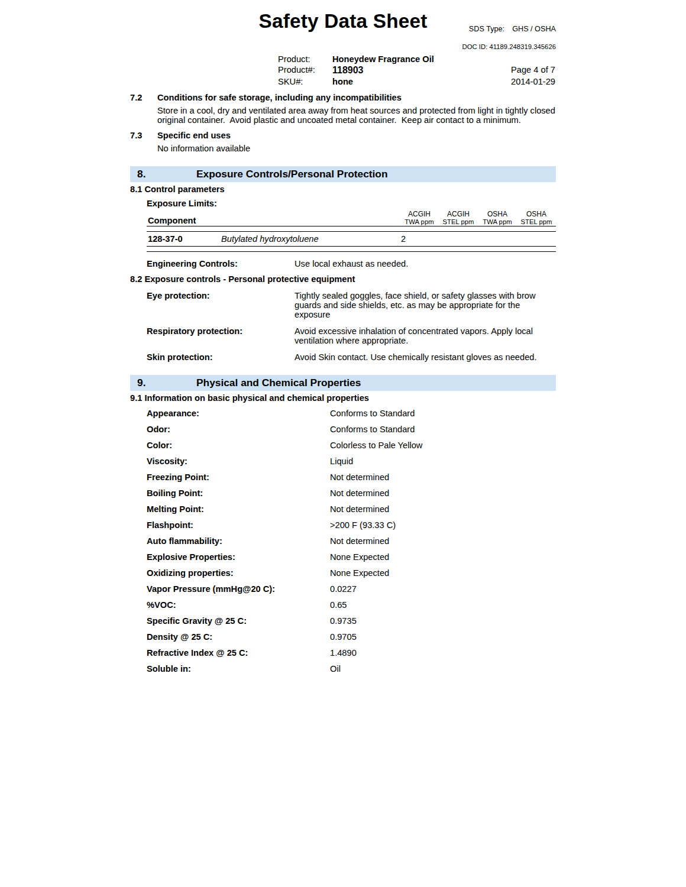SDS Type: GHS / OSHA
Safety Data Sheet
DOC ID: 41189.248319.345626
| Product: | Honeydew Fragrance Oil | |
| Product#: | 118903 | Page 4 of 7 |
| SKU#: | hone | 2014-01-29 |
7.2
Conditions for safe storage, including any incompatibilities
Store in a cool, dry and ventilated area away from heat sources and protected from light in tightly closed original container. Avoid plastic and uncoated metal container. Keep air contact to a minimum.
7.3
Specific end uses
No information available
8. Exposure Controls/Personal Protection
8.1 Control parameters
Exposure Limits:
| Component | | ACGIH TWA ppm | ACGIH STEL ppm | OSHA TWA ppm | OSHA STEL ppm |
| --- | --- | --- | --- | --- | --- |
| 128-37-0 | Butylated hydroxytoluene | 2 | | | |
Engineering Controls:
Use local exhaust as needed.
8.2 Exposure controls - Personal protective equipment
Eye protection:
Tightly sealed goggles, face shield, or safety glasses with brow guards and side shields, etc. as may be appropriate for the exposure
Respiratory protection:
Avoid excessive inhalation of concentrated vapors. Apply local ventilation where appropriate.
Skin protection:
Avoid Skin contact. Use chemically resistant gloves as needed.
9. Physical and Chemical Properties
9.1 Information on basic physical and chemical properties
Appearance:
Conforms to Standard
Odor:
Conforms to Standard
Color:
Colorless to Pale Yellow
Viscosity:
Liquid
Freezing Point:
Not determined
Boiling Point:
Not determined
Melting Point:
Not determined
Flashpoint:
>200 F (93.33 C)
Auto flammability:
Not determined
Explosive Properties:
None Expected
Oxidizing properties:
None Expected
Vapor Pressure (mmHg@20 C):
0.0227
%VOC:
0.65
Specific Gravity @ 25 C:
0.9735
Density @ 25 C:
0.9705
Refractive Index @ 25 C:
1.4890
Soluble in:
Oil